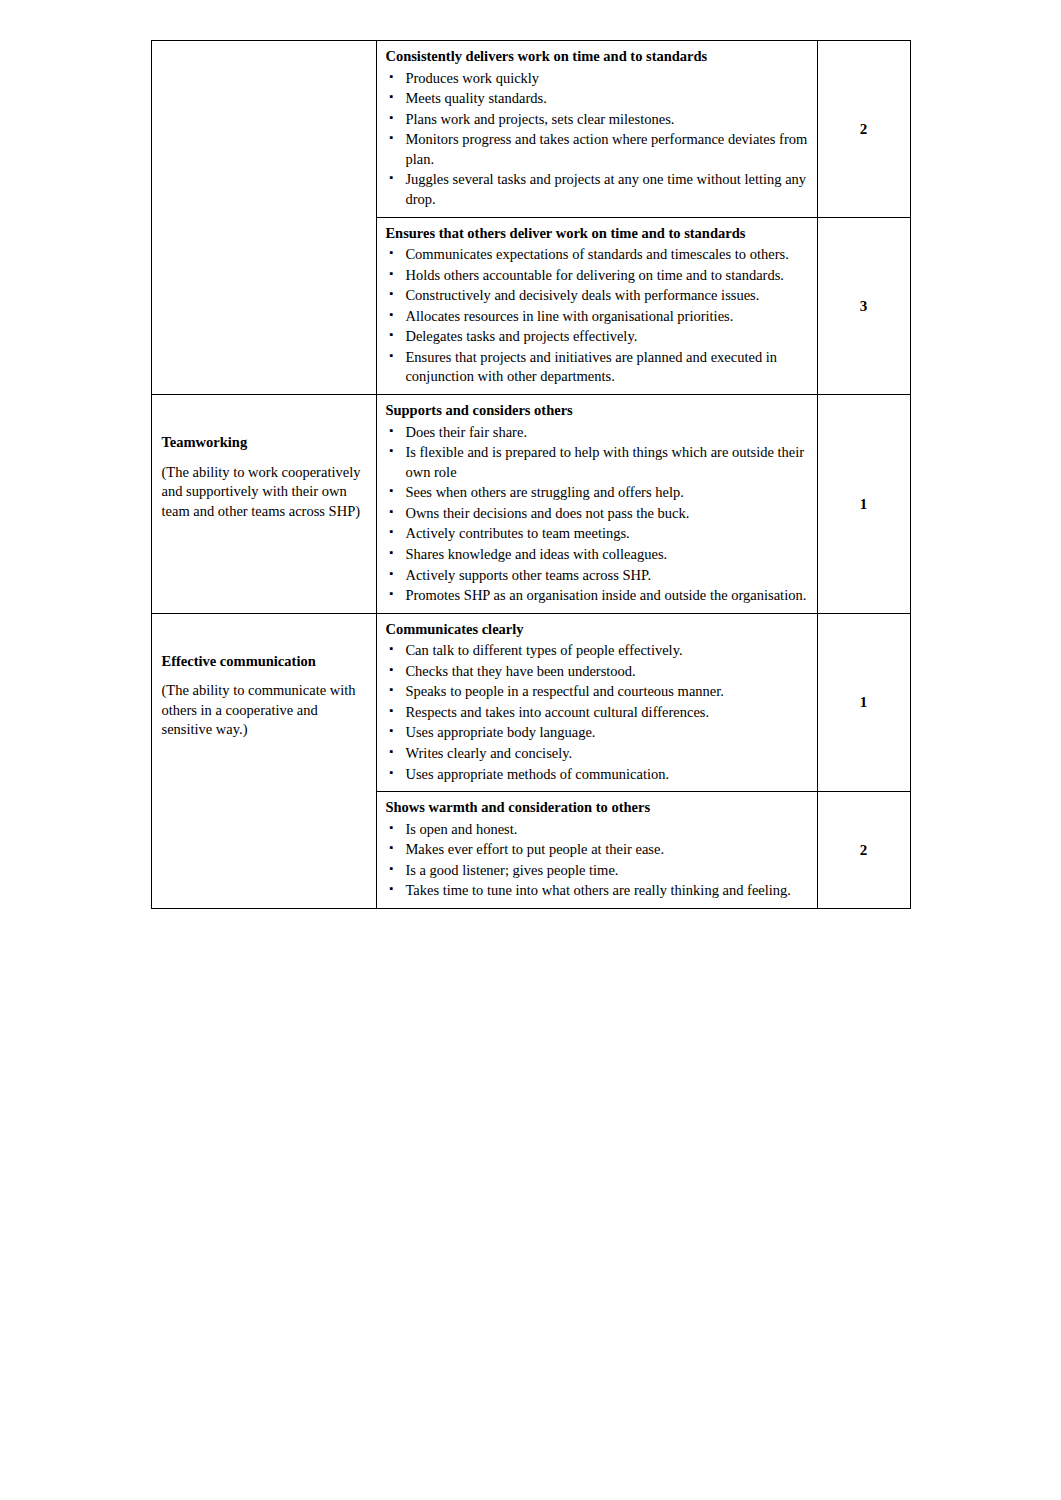| | Consistently delivers work on time and to standards Produces work quickly Meets quality standards. Plans work and projects, sets clear milestones. Monitors progress and takes action where performance deviates from plan. Juggles several tasks and projects at any one time without letting any drop. | 2 |
| Ensures that others deliver work on time and to standards Communicates expectations of standards and timescales to others. Holds others accountable for delivering on time and to standards. Constructively and decisively deals with performance issues. Allocates resources in line with organisational priorities. Delegates tasks and projects effectively. Ensures that projects and initiatives are planned and executed in conjunction with other departments. | 3 |
| Teamworking (The ability to work cooperatively and supportively with their own team and other teams across SHP) | Supports and considers others Does their fair share. Is flexible and is prepared to help with things which are outside their own role Sees when others are struggling and offers help. Owns their decisions and does not pass the buck. Actively contributes to team meetings. Shares knowledge and ideas with colleagues. Actively supports other teams across SHP. Promotes SHP as an organisation inside and outside the organisation. | 1 |
| Effective communication (The ability to communicate with others in a cooperative and sensitive way.) | Communicates clearly Can talk to different types of people effectively. Checks that they have been understood. Speaks to people in a respectful and courteous manner. Respects and takes into account cultural differences. Uses appropriate body language. Writes clearly and concisely. Uses appropriate methods of communication. | 1 |
| Shows warmth and consideration to others Is open and honest. Makes ever effort to put people at their ease. Is a good listener; gives people time. Takes time to tune into what others are really thinking and feeling. | 2 |